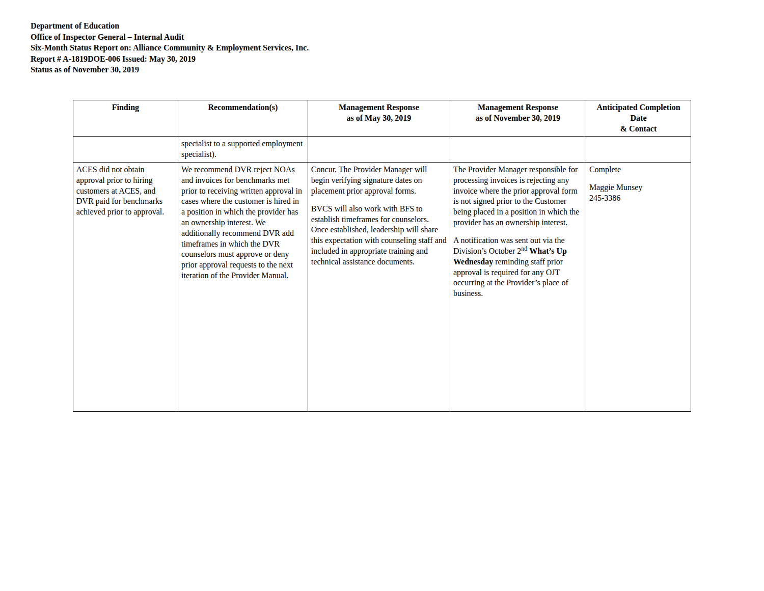Department of Education
Office of Inspector General – Internal Audit
Six-Month Status Report on: Alliance Community & Employment Services, Inc.
Report # A-1819DOE-006 Issued: May 30, 2019
Status as of November 30, 2019
| Finding | Recommendation(s) | Management Response as of May 30, 2019 | Management Response as of November 30, 2019 | Anticipated Completion Date & Contact |
| --- | --- | --- | --- | --- |
| | specialist to a supported employment specialist). | | | |
| ACES did not obtain approval prior to hiring customers at ACES, and DVR paid for benchmarks achieved prior to approval. | We recommend DVR reject NOAs and invoices for benchmarks met prior to receiving written approval in cases where the customer is hired in a position in which the provider has an ownership interest. We additionally recommend DVR add timeframes in which the DVR counselors must approve or deny prior approval requests to the next iteration of the Provider Manual. | Concur. The Provider Manager will begin verifying signature dates on placement prior approval forms. BVCS will also work with BFS to establish timeframes for counselors. Once established, leadership will share this expectation with counseling staff and included in appropriate training and technical assistance documents. | The Provider Manager responsible for processing invoices is rejecting any invoice where the prior approval form is not signed prior to the Customer being placed in a position in which the provider has an ownership interest. A notification was sent out via the Division’s October 2 nd What’s Up Wednesday reminding staff prior approval is required for any OJT occurring at the Provider’s place of business. | Complete Maggie Munsey 245-3386 |